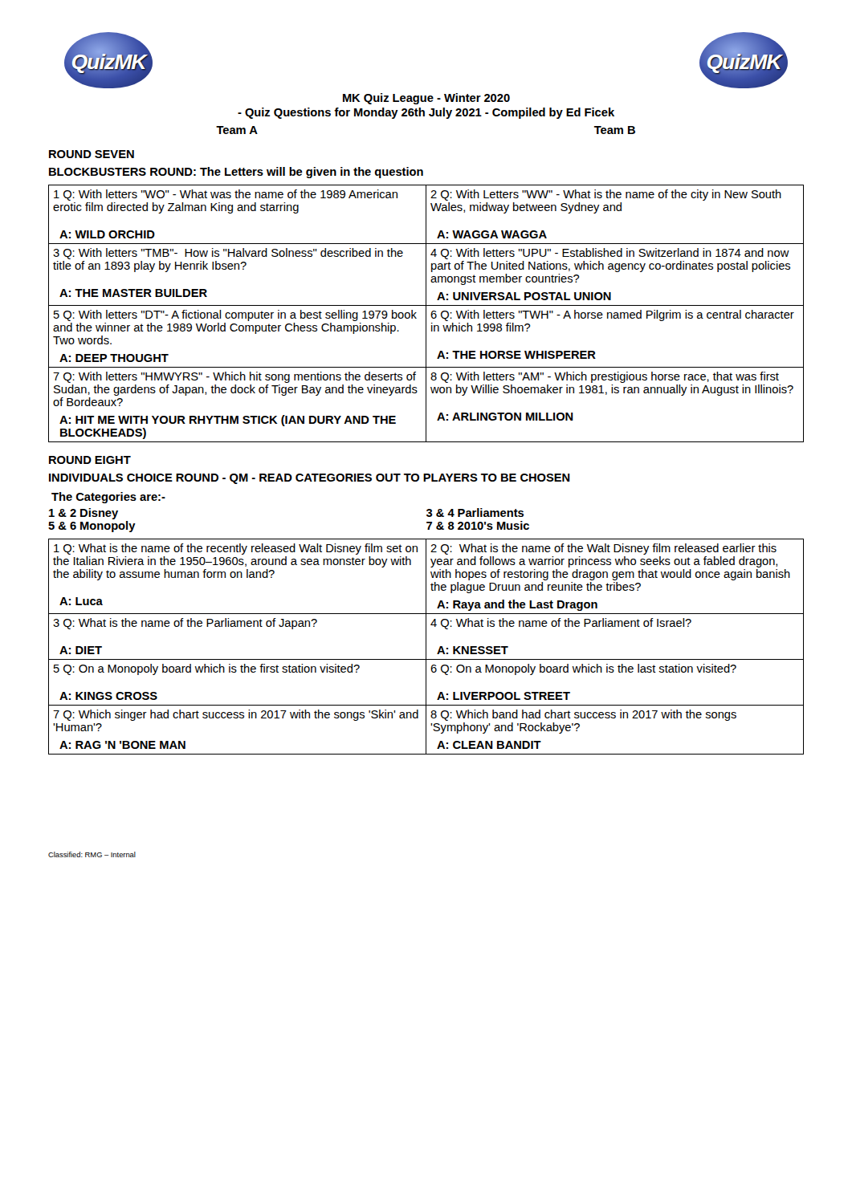QuizMK
QuizMK
MK Quiz League - Winter 2020
- Quiz Questions for Monday 26th July 2021 - Compiled by Ed Ficek
Team A
Team B
ROUND SEVEN
BLOCKBUSTERS ROUND: The Letters will be given in the question
| 1 Q: With letters "WO" - What was the name of the 1989 American erotic film directed by Zalman King and starring A: WILD ORCHID | 2 Q: With Letters "WW" - What is the name of the city in New South Wales, midway between Sydney and A: WAGGA WAGGA |
| 3 Q: With letters "TMB"- How is "Halvard Solness" described in the title of an 1893 play by Henrik Ibsen? A: THE MASTER BUILDER | 4 Q: With letters "UPU" - Established in Switzerland in 1874 and now part of The United Nations, which agency co-ordinates postal policies amongst member countries? A: UNIVERSAL POSTAL UNION |
| 5 Q: With letters "DT"- A fictional computer in a best selling 1979 book and the winner at the 1989 World Computer Chess Championship. Two words. A: DEEP THOUGHT | 6 Q: With letters "TWH" - A horse named Pilgrim is a central character in which 1998 film? A: THE HORSE WHISPERER |
| 7 Q: With letters "HMWYRS" - Which hit song mentions the deserts of Sudan, the gardens of Japan, the dock of Tiger Bay and the vineyards of Bordeaux? A: HIT ME WITH YOUR RHYTHM STICK (IAN DURY AND THE BLOCKHEADS) | 8 Q: With letters "AM" - Which prestigious horse race, that was first won by Willie Shoemaker in 1981, is ran annually in August in Illinois? A: ARLINGTON MILLION |
ROUND EIGHT
INDIVIDUALS CHOICE ROUND - QM - READ CATEGORIES OUT TO PLAYERS TO BE CHOSEN
The Categories are:-
1 & 2 Disney
3 & 4 Parliaments
5 & 6 Monopoly
7 & 8 2010's Music
| 1 Q: What is the name of the recently released Walt Disney film set on the Italian Riviera in the 1950–1960s, around a sea monster boy with the ability to assume human form on land? A: Luca | 2 Q: What is the name of the Walt Disney film released earlier this year and follows a warrior princess who seeks out a fabled dragon, with hopes of restoring the dragon gem that would once again banish the plague Druun and reunite the tribes? A: Raya and the Last Dragon |
| 3 Q: What is the name of the Parliament of Japan? A: DIET | 4 Q: What is the name of the Parliament of Israel? A: KNESSET |
| 5 Q: On a Monopoly board which is the first station visited? A: KINGS CROSS | 6 Q: On a Monopoly board which is the last station visited? A: LIVERPOOL STREET |
| 7 Q: Which singer had chart success in 2017 with the songs 'Skin' and 'Human'? A: RAG 'N 'BONE MAN | 8 Q: Which band had chart success in 2017 with the songs 'Symphony' and 'Rockabye'? A: CLEAN BANDIT |
Classified: RMG – Internal